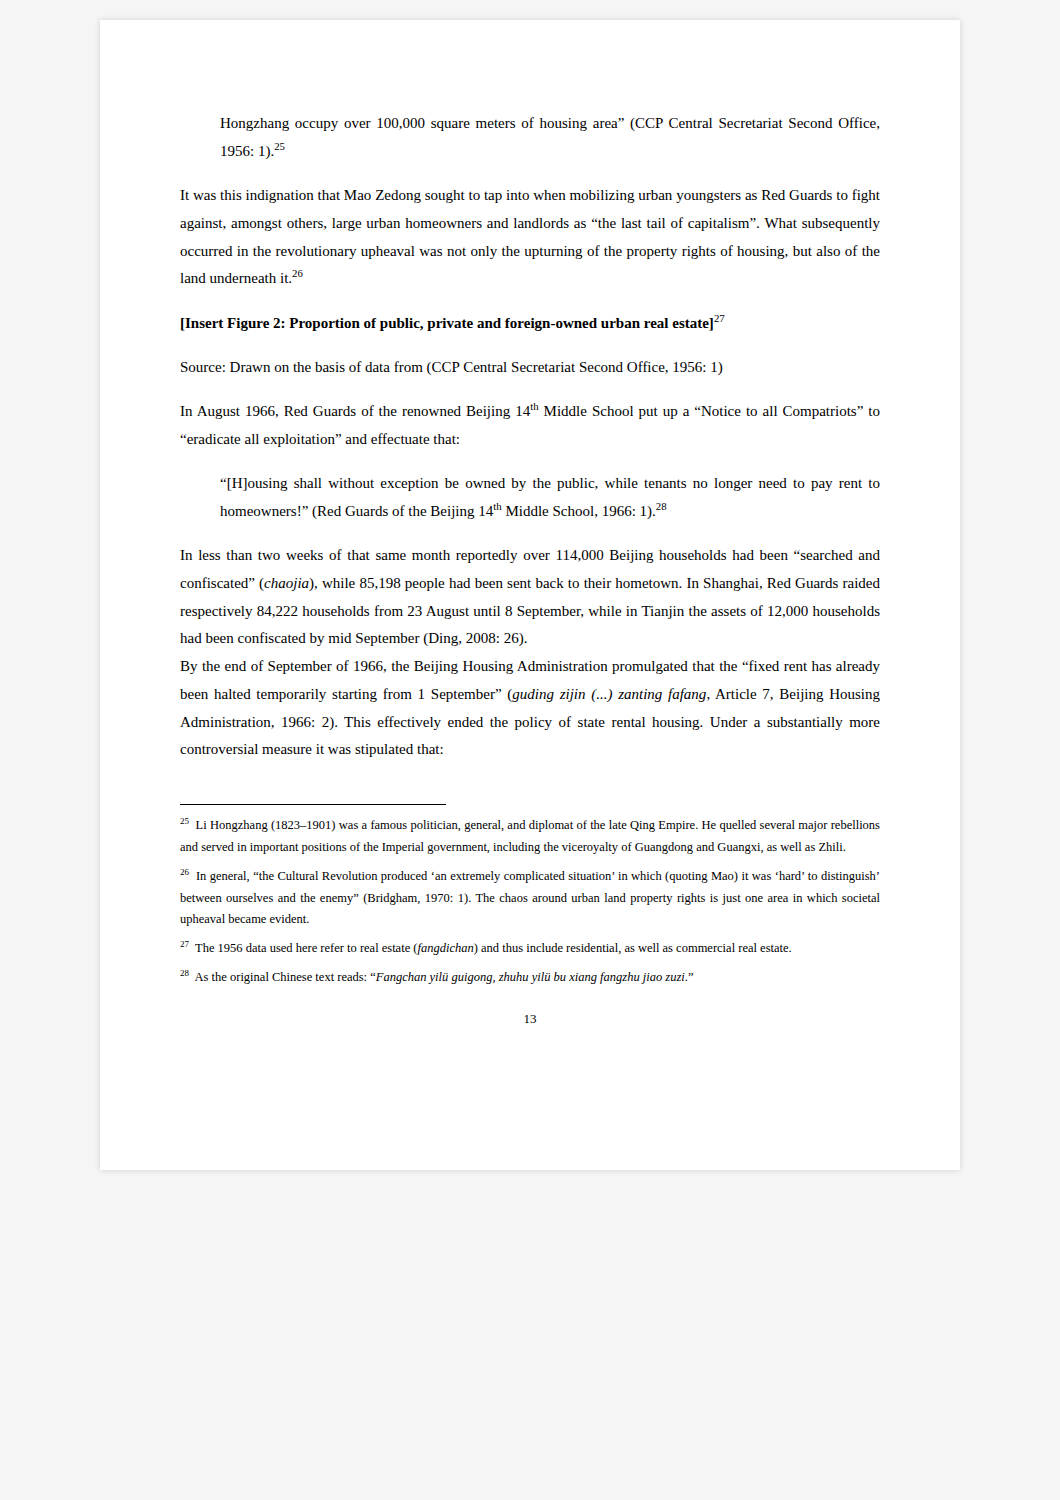Hongzhang occupy over 100,000 square meters of housing area” (CCP Central Secretariat Second Office, 1956: 1).25
It was this indignation that Mao Zedong sought to tap into when mobilizing urban youngsters as Red Guards to fight against, amongst others, large urban homeowners and landlords as “the last tail of capitalism”. What subsequently occurred in the revolutionary upheaval was not only the upturning of the property rights of housing, but also of the land underneath it.26
[Insert Figure 2: Proportion of public, private and foreign-owned urban real estate]27
Source: Drawn on the basis of data from (CCP Central Secretariat Second Office, 1956: 1)
In August 1966, Red Guards of the renowned Beijing 14th Middle School put up a “Notice to all Compatriots” to “eradicate all exploitation” and effectuate that:
“[H]ousing shall without exception be owned by the public, while tenants no longer need to pay rent to homeowners!” (Red Guards of the Beijing 14th Middle School, 1966: 1).28
In less than two weeks of that same month reportedly over 114,000 Beijing households had been “searched and confiscated” (chaojia), while 85,198 people had been sent back to their hometown. In Shanghai, Red Guards raided respectively 84,222 households from 23 August until 8 September, while in Tianjin the assets of 12,000 households had been confiscated by mid September (Ding, 2008: 26).
By the end of September of 1966, the Beijing Housing Administration promulgated that the “fixed rent has already been halted temporarily starting from 1 September” (guding zijin (...) zanting fafang, Article 7, Beijing Housing Administration, 1966: 2). This effectively ended the policy of state rental housing. Under a substantially more controversial measure it was stipulated that:
25 Li Hongzhang (1823–1901) was a famous politician, general, and diplomat of the late Qing Empire. He quelled several major rebellions and served in important positions of the Imperial government, including the viceroyalty of Guangdong and Guangxi, as well as Zhili.
26 In general, “the Cultural Revolution produced ‘an extremely complicated situation’ in which (quoting Mao) it was ‘hard’ to distinguish’ between ourselves and the enemy” (Bridgham, 1970: 1). The chaos around urban land property rights is just one area in which societal upheaval became evident.
27 The 1956 data used here refer to real estate (fangdichan) and thus include residential, as well as commercial real estate.
28 As the original Chinese text reads: “Fangchan yilü guigong, zhuhu yilü bu xiang fangzhu jiao zuzi.”
13